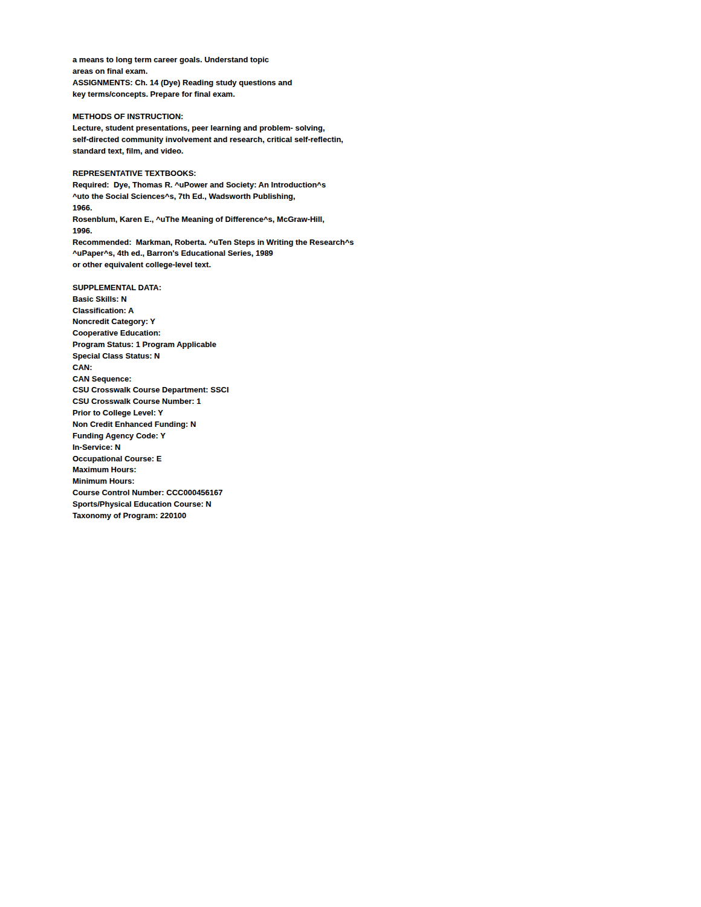a means to long term career goals. Understand topic
areas on final exam.
ASSIGNMENTS: Ch. 14 (Dye) Reading study questions and
key terms/concepts. Prepare for final exam.
METHODS OF INSTRUCTION:
Lecture, student presentations, peer learning and problem- solving,
self-directed community involvement and research, critical self-reflectin,
standard text, film, and video.
REPRESENTATIVE TEXTBOOKS:
Required: Dye, Thomas R. ^uPower and Society: An Introduction^s
^uto the Social Sciences^s, 7th Ed., Wadsworth Publishing,
1966.
Rosenblum, Karen E., ^uThe Meaning of Difference^s, McGraw-Hill,
1996.
Recommended: Markman, Roberta. ^uTen Steps in Writing the Research^s
^uPaper^s, 4th ed., Barron's Educational Series, 1989
or other equivalent college-level text.
SUPPLEMENTAL DATA:
Basic Skills: N
Classification: A
Noncredit Category: Y
Cooperative Education:
Program Status: 1 Program Applicable
Special Class Status: N
CAN:
CAN Sequence:
CSU Crosswalk Course Department: SSCI
CSU Crosswalk Course Number: 1
Prior to College Level: Y
Non Credit Enhanced Funding: N
Funding Agency Code: Y
In-Service: N
Occupational Course: E
Maximum Hours:
Minimum Hours:
Course Control Number: CCC000456167
Sports/Physical Education Course: N
Taxonomy of Program: 220100